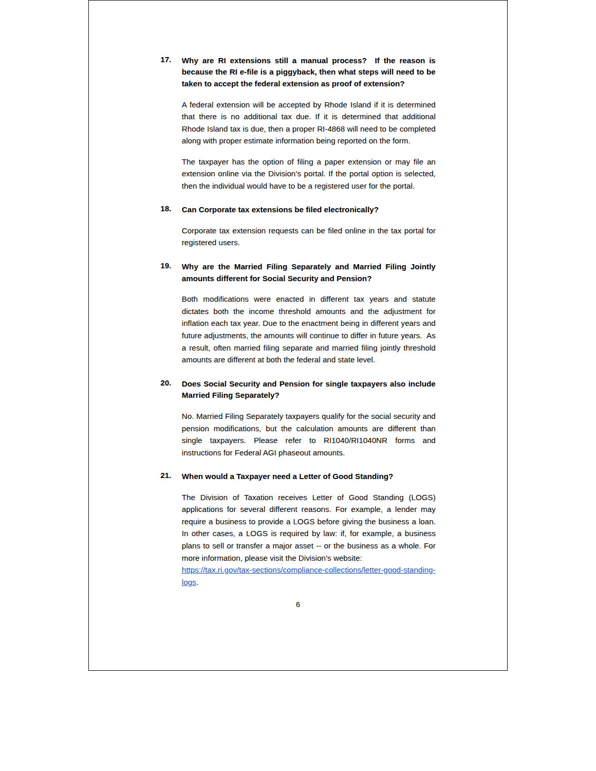Why are RI extensions still a manual process? If the reason is because the RI e-file is a piggyback, then what steps will need to be taken to accept the federal extension as proof of extension?
A federal extension will be accepted by Rhode Island if it is determined that there is no additional tax due. If it is determined that additional Rhode Island tax is due, then a proper RI-4868 will need to be completed along with proper estimate information being reported on the form.
The taxpayer has the option of filing a paper extension or may file an extension online via the Division’s portal. If the portal option is selected, then the individual would have to be a registered user for the portal.
Can Corporate tax extensions be filed electronically?
Corporate tax extension requests can be filed online in the tax portal for registered users.
Why are the Married Filing Separately and Married Filing Jointly amounts different for Social Security and Pension?
Both modifications were enacted in different tax years and statute dictates both the income threshold amounts and the adjustment for inflation each tax year. Due to the enactment being in different years and future adjustments, the amounts will continue to differ in future years. As a result, often married filing separate and married filing jointly threshold amounts are different at both the federal and state level.
Does Social Security and Pension for single taxpayers also include Married Filing Separately?
No. Married Filing Separately taxpayers qualify for the social security and pension modifications, but the calculation amounts are different than single taxpayers. Please refer to RI1040/RI1040NR forms and instructions for Federal AGI phaseout amounts.
When would a Taxpayer need a Letter of Good Standing?
The Division of Taxation receives Letter of Good Standing (LOGS) applications for several different reasons. For example, a lender may require a business to provide a LOGS before giving the business a loan. In other cases, a LOGS is required by law: if, for example, a business plans to sell or transfer a major asset -- or the business as a whole. For more information, please visit the Division’s website:
https://tax.ri.gov/tax-sections/compliance-collections/letter-good-standing-logs.
6